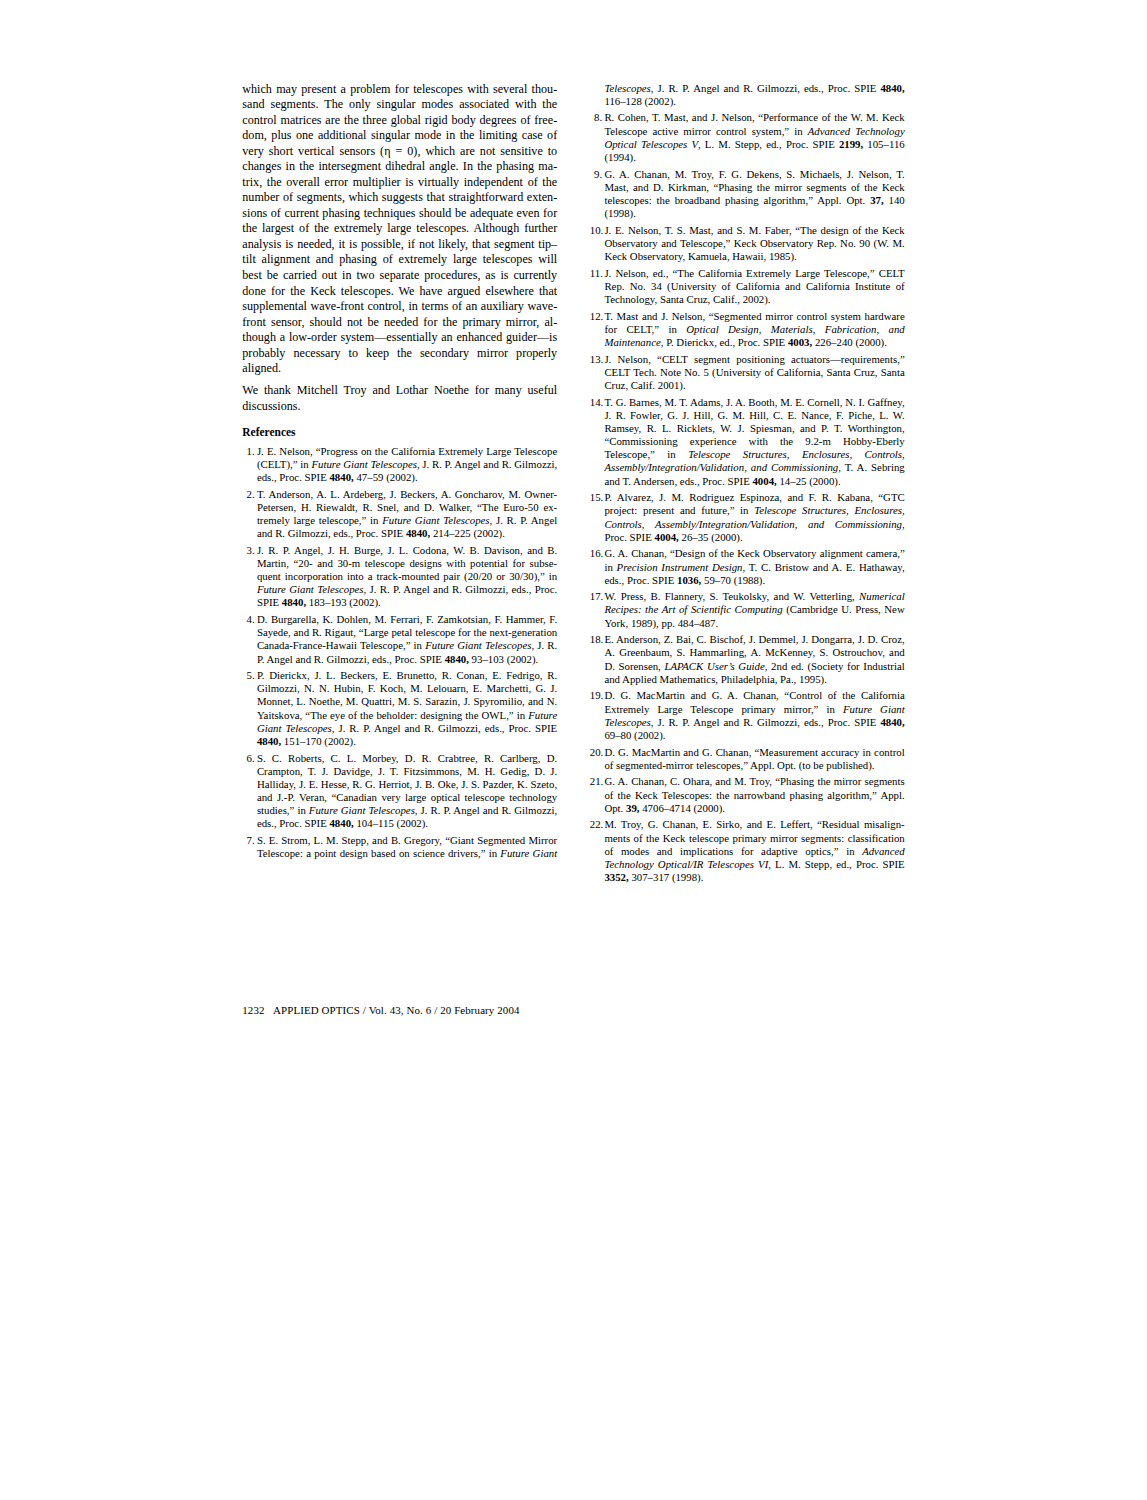which may present a problem for telescopes with several thousand segments. The only singular modes associated with the control matrices are the three global rigid body degrees of freedom, plus one additional singular mode in the limiting case of very short vertical sensors (η = 0), which are not sensitive to changes in the intersegment dihedral angle. In the phasing matrix, the overall error multiplier is virtually independent of the number of segments, which suggests that straightforward extensions of current phasing techniques should be adequate even for the largest of the extremely large telescopes. Although further analysis is needed, it is possible, if not likely, that segment tip–tilt alignment and phasing of extremely large telescopes will best be carried out in two separate procedures, as is currently done for the Keck telescopes. We have argued elsewhere that supplemental wave-front control, in terms of an auxiliary wave-front sensor, should not be needed for the primary mirror, although a low-order system—essentially an enhanced guider—is probably necessary to keep the secondary mirror properly aligned.
We thank Mitchell Troy and Lothar Noethe for many useful discussions.
References
1. J. E. Nelson, “Progress on the California Extremely Large Telescope (CELT),” in Future Giant Telescopes, J. R. P. Angel and R. Gilmozzi, eds., Proc. SPIE 4840, 47–59 (2002).
2. T. Anderson, A. L. Ardeberg, J. Beckers, A. Goncharov, M. Owner-Petersen, H. Riewaldt, R. Snel, and D. Walker, “The Euro-50 extremely large telescope,” in Future Giant Telescopes, J. R. P. Angel and R. Gilmozzi, eds., Proc. SPIE 4840, 214–225 (2002).
3. J. R. P. Angel, J. H. Burge, J. L. Codona, W. B. Davison, and B. Martin, “20- and 30-m telescope designs with potential for subsequent incorporation into a track-mounted pair (20/20 or 30/30),” in Future Giant Telescopes, J. R. P. Angel and R. Gilmozzi, eds., Proc. SPIE 4840, 183–193 (2002).
4. D. Burgarella, K. Dohlen, M. Ferrari, F. Zamkotsian, F. Hammer, F. Sayede, and R. Rigaut, “Large petal telescope for the next-generation Canada-France-Hawaii Telescope,” in Future Giant Telescopes, J. R. P. Angel and R. Gilmozzi, eds., Proc. SPIE 4840, 93–103 (2002).
5. P. Dierickx, J. L. Beckers, E. Brunetto, R. Conan, E. Fedrigo, R. Gilmozzi, N. N. Hubin, F. Koch, M. Lelouarn, E. Marchetti, G. J. Monnet, L. Noethe, M. Quattri, M. S. Sarazin, J. Spyromilio, and N. Yaitskova, “The eye of the beholder: designing the OWL,” in Future Giant Telescopes, J. R. P. Angel and R. Gilmozzi, eds., Proc. SPIE 4840, 151–170 (2002).
6. S. C. Roberts, C. L. Morbey, D. R. Crabtree, R. Carlberg, D. Crampton, T. J. Davidge, J. T. Fitzsimmons, M. H. Gedig, D. J. Halliday, J. E. Hesse, R. G. Herriot, J. B. Oke, J. S. Pazder, K. Szeto, and J.-P. Veran, “Canadian very large optical telescope technology studies,” in Future Giant Telescopes, J. R. P. Angel and R. Gilmozzi, eds., Proc. SPIE 4840, 104–115 (2002).
7. S. E. Strom, L. M. Stepp, and B. Gregory, “Giant Segmented Mirror Telescope: a point design based on science drivers,” in Future Giant Telescopes, J. R. P. Angel and R. Gilmozzi, eds., Proc. SPIE 4840, 116–128 (2002).
8. R. Cohen, T. Mast, and J. Nelson, “Performance of the W. M. Keck Telescope active mirror control system,” in Advanced Technology Optical Telescopes V, L. M. Stepp, ed., Proc. SPIE 2199, 105–116 (1994).
9. G. A. Chanan, M. Troy, F. G. Dekens, S. Michaels, J. Nelson, T. Mast, and D. Kirkman, “Phasing the mirror segments of the Keck telescopes: the broadband phasing algorithm,” Appl. Opt. 37, 140 (1998).
10. J. E. Nelson, T. S. Mast, and S. M. Faber, “The design of the Keck Observatory and Telescope,” Keck Observatory Rep. No. 90 (W. M. Keck Observatory, Kamuela, Hawaii, 1985).
11. J. Nelson, ed., “The California Extremely Large Telescope,” CELT Rep. No. 34 (University of California and California Institute of Technology, Santa Cruz, Calif., 2002).
12. T. Mast and J. Nelson, “Segmented mirror control system hardware for CELT,” in Optical Design, Materials, Fabrication, and Maintenance, P. Dierickx, ed., Proc. SPIE 4003, 226–240 (2000).
13. J. Nelson, “CELT segment positioning actuators—requirements,” CELT Tech. Note No. 5 (University of California, Santa Cruz, Santa Cruz, Calif. 2001).
14. T. G. Barnes, M. T. Adams, J. A. Booth, M. E. Cornell, N. I. Gaffney, J. R. Fowler, G. J. Hill, G. M. Hill, C. E. Nance, F. Piche, L. W. Ramsey, R. L. Ricklets, W. J. Spiesman, and P. T. Worthington, “Commissioning experience with the 9.2-m Hobby-Eberly Telescope,” in Telescope Structures, Enclosures, Controls, Assembly/Integration/Validation, and Commissioning, T. A. Sebring and T. Andersen, eds., Proc. SPIE 4004, 14–25 (2000).
15. P. Alvarez, J. M. Rodriguez Espinoza, and F. R. Kabana, “GTC project: present and future,” in Telescope Structures, Enclosures, Controls, Assembly/Integration/Validation, and Commissioning, Proc. SPIE 4004, 26–35 (2000).
16. G. A. Chanan, “Design of the Keck Observatory alignment camera,” in Precision Instrument Design, T. C. Bristow and A. E. Hathaway, eds., Proc. SPIE 1036, 59–70 (1988).
17. W. Press, B. Flannery, S. Teukolsky, and W. Vetterling, Numerical Recipes: the Art of Scientific Computing (Cambridge U. Press, New York, 1989), pp. 484–487.
18. E. Anderson, Z. Bai, C. Bischof, J. Demmel, J. Dongarra, J. D. Croz, A. Greenbaum, S. Hammarling, A. McKenney, S. Ostrouchov, and D. Sorensen, LAPACK User’s Guide, 2nd ed. (Society for Industrial and Applied Mathematics, Philadelphia, Pa., 1995).
19. D. G. MacMartin and G. A. Chanan, “Control of the California Extremely Large Telescope primary mirror,” in Future Giant Telescopes, J. R. P. Angel and R. Gilmozzi, eds., Proc. SPIE 4840, 69–80 (2002).
20. D. G. MacMartin and G. Chanan, “Measurement accuracy in control of segmented-mirror telescopes,” Appl. Opt. (to be published).
21. G. A. Chanan, C. Ohara, and M. Troy, “Phasing the mirror segments of the Keck Telescopes: the narrowband phasing algorithm,” Appl. Opt. 39, 4706–4714 (2000).
22. M. Troy, G. Chanan, E. Sirko, and E. Leffert, “Residual misalignments of the Keck telescope primary mirror segments: classification of modes and implications for adaptive optics,” in Advanced Technology Optical/IR Telescopes VI, L. M. Stepp, ed., Proc. SPIE 3352, 307–317 (1998).
1232 APPLIED OPTICS / Vol. 43, No. 6 / 20 February 2004